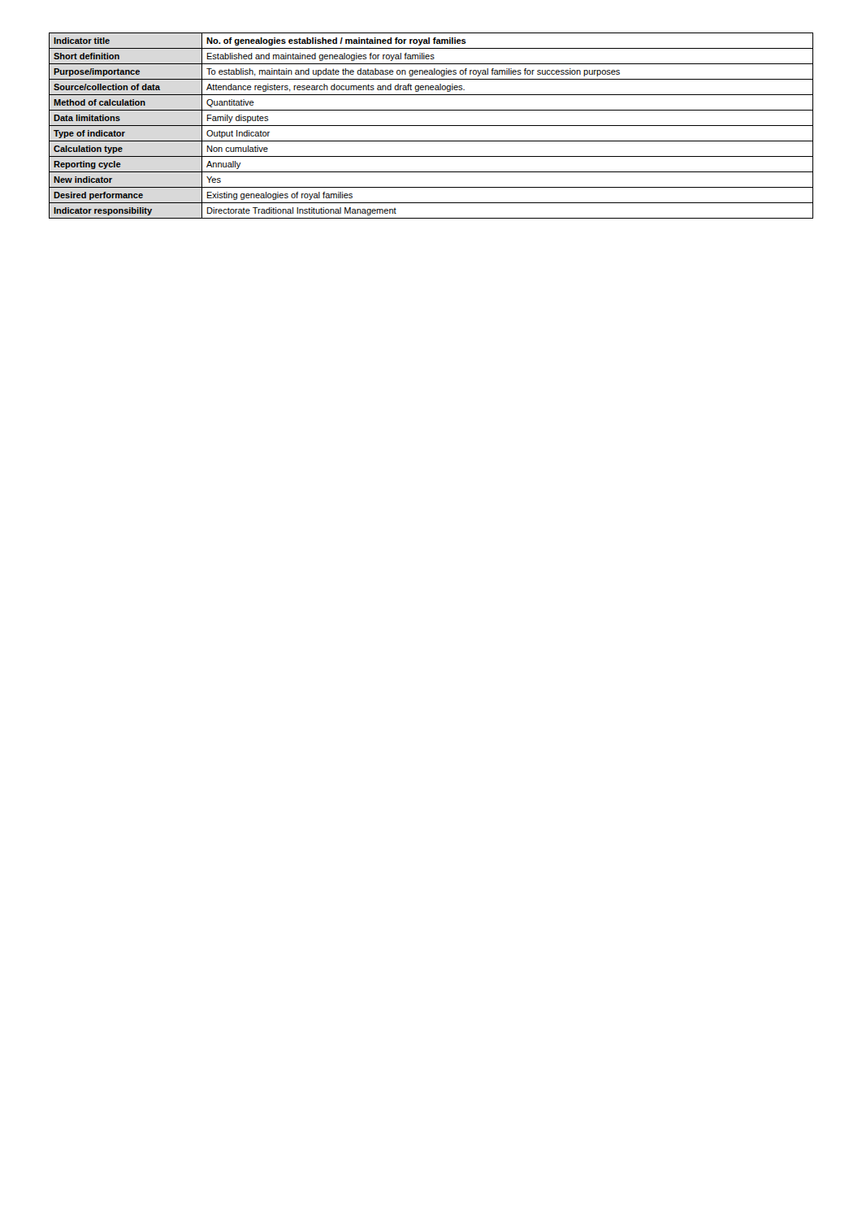| Indicator title | No. of genealogies established / maintained for royal families |
| Short definition | Established and maintained genealogies for royal families |
| Purpose/importance | To establish, maintain and update the database on genealogies of royal families for succession purposes |
| Source/collection of data | Attendance registers, research documents and draft genealogies. |
| Method of calculation | Quantitative |
| Data limitations | Family disputes |
| Type of indicator | Output Indicator |
| Calculation type | Non cumulative |
| Reporting cycle | Annually |
| New indicator | Yes |
| Desired performance | Existing genealogies of royal families |
| Indicator responsibility | Directorate Traditional Institutional Management |